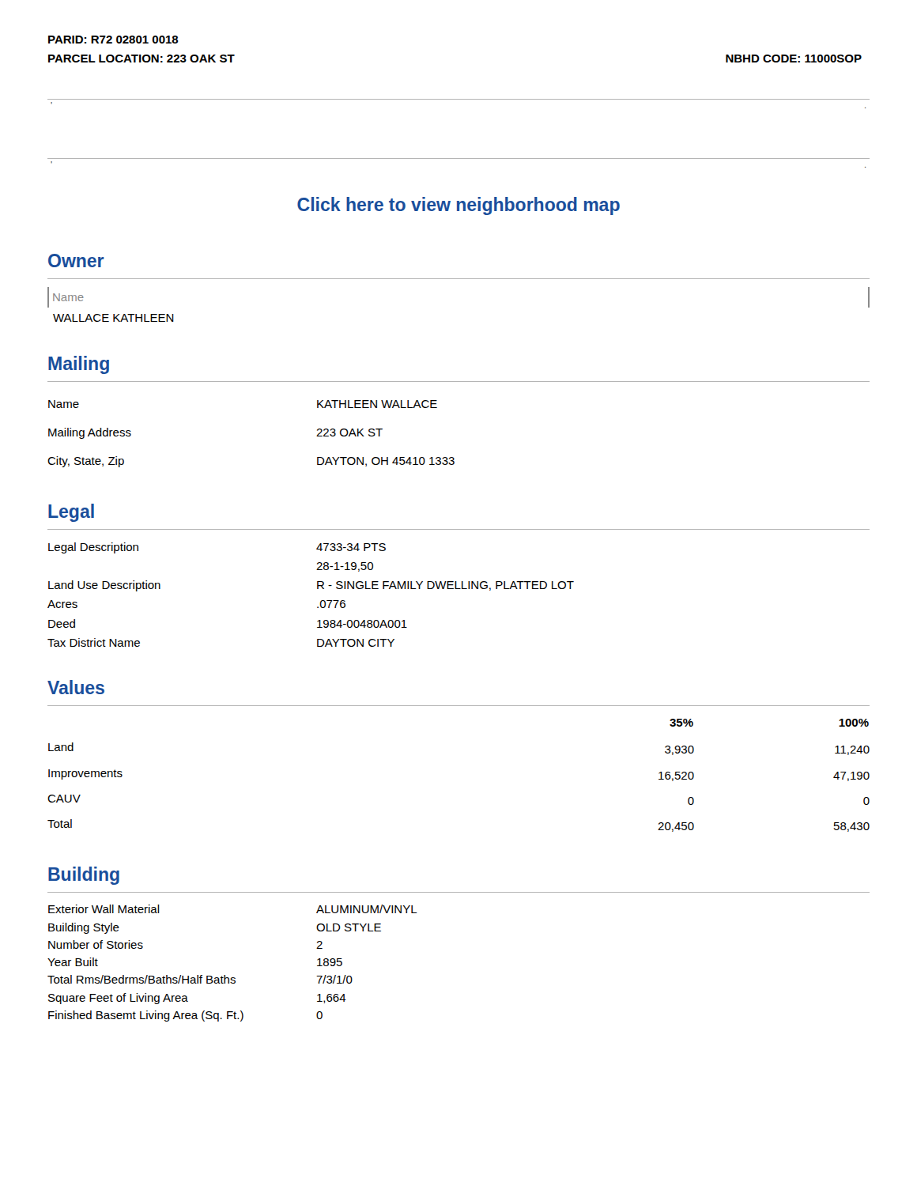PARID: R72 02801 0018
PARCEL LOCATION: 223 OAK ST NBHD CODE: 11000SOP
'.
'.
Click here to view neighborhood map
Owner
| Name |
| WALLACE KATHLEEN |
Mailing
| Name | KATHLEEN WALLACE |
| Mailing Address | 223 OAK ST |
| City, State, Zip | DAYTON, OH 45410 1333 |
Legal
| Legal Description | 4733-34 PTS |
| | 28-1-19,50 |
| Land Use Description | R - SINGLE FAMILY DWELLING, PLATTED LOT |
| Acres | .0776 |
| Deed | 1984-00480A001 |
| Tax District Name | DAYTON CITY |
Values
| | 35% | 100% |
| --- | --- | --- |
| Land | 3,930 | 11,240 |
| Improvements | 16,520 | 47,190 |
| CAUV | 0 | 0 |
| Total | 20,450 | 58,430 |
Building
| Exterior Wall Material | ALUMINUM/VINYL |
| Building Style | OLD STYLE |
| Number of Stories | 2 |
| Year Built | 1895 |
| Total Rms/Bedrms/Baths/Half Baths | 7/3/1/0 |
| Square Feet of Living Area | 1,664 |
| Finished Basemt Living Area (Sq. Ft.) | 0 |